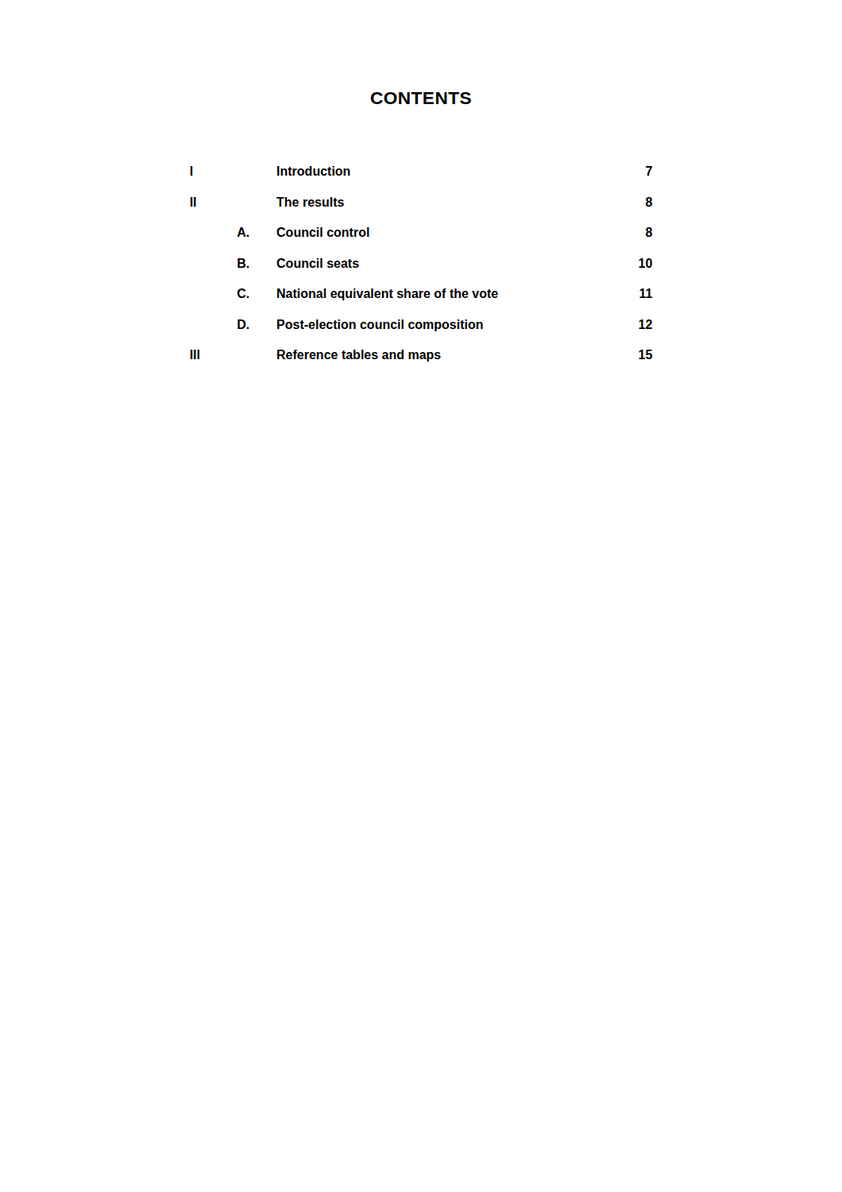CONTENTS
| I | | Introduction | 7 |
| II | | The results | 8 |
| | A. | Council control | 8 |
| | B. | Council seats | 10 |
| | C. | National equivalent share of the vote | 11 |
| | D. | Post-election council composition | 12 |
| III | | Reference tables and maps | 15 |